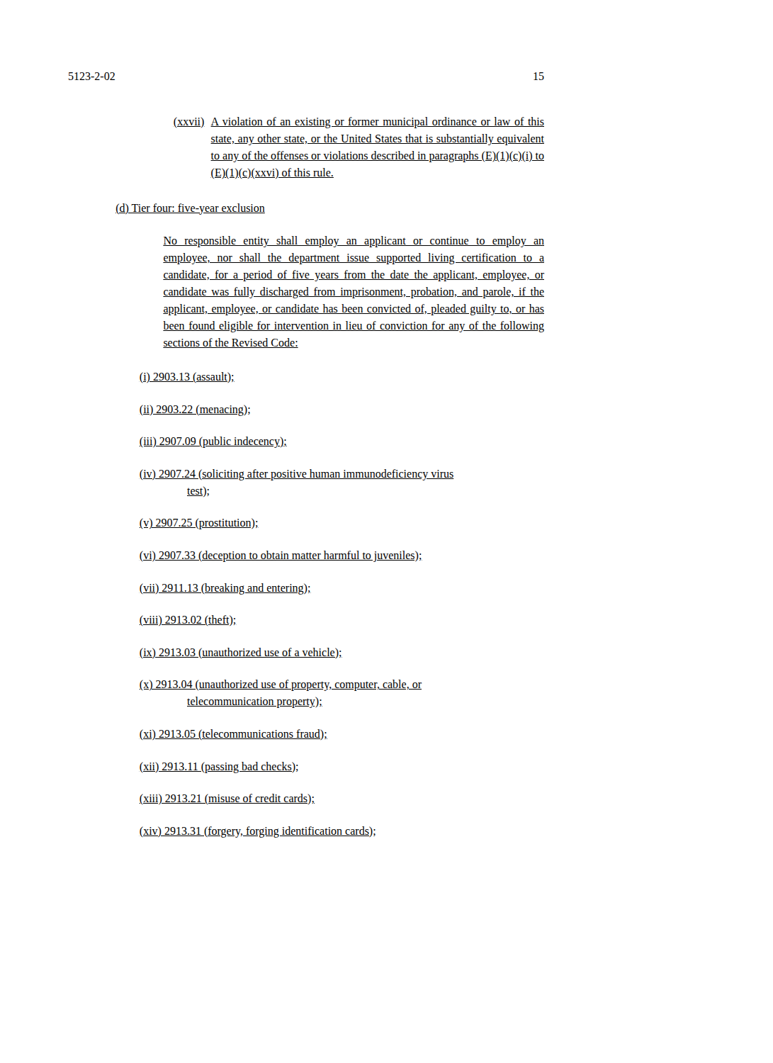5123-2-02 15
(xxvii) A violation of an existing or former municipal ordinance or law of this state, any other state, or the United States that is substantially equivalent to any of the offenses or violations described in paragraphs (E)(1)(c)(i) to (E)(1)(c)(xxvi) of this rule.
(d) Tier four: five-year exclusion
No responsible entity shall employ an applicant or continue to employ an employee, nor shall the department issue supported living certification to a candidate, for a period of five years from the date the applicant, employee, or candidate was fully discharged from imprisonment, probation, and parole, if the applicant, employee, or candidate has been convicted of, pleaded guilty to, or has been found eligible for intervention in lieu of conviction for any of the following sections of the Revised Code:
(i) 2903.13 (assault);
(ii) 2903.22 (menacing);
(iii) 2907.09 (public indecency);
(iv) 2907.24 (soliciting after positive human immunodeficiency virus test);
(v) 2907.25 (prostitution);
(vi) 2907.33 (deception to obtain matter harmful to juveniles);
(vii) 2911.13 (breaking and entering);
(viii) 2913.02 (theft);
(ix) 2913.03 (unauthorized use of a vehicle);
(x) 2913.04 (unauthorized use of property, computer, cable, or telecommunication property);
(xi) 2913.05 (telecommunications fraud);
(xii) 2913.11 (passing bad checks);
(xiii) 2913.21 (misuse of credit cards);
(xiv) 2913.31 (forgery, forging identification cards);